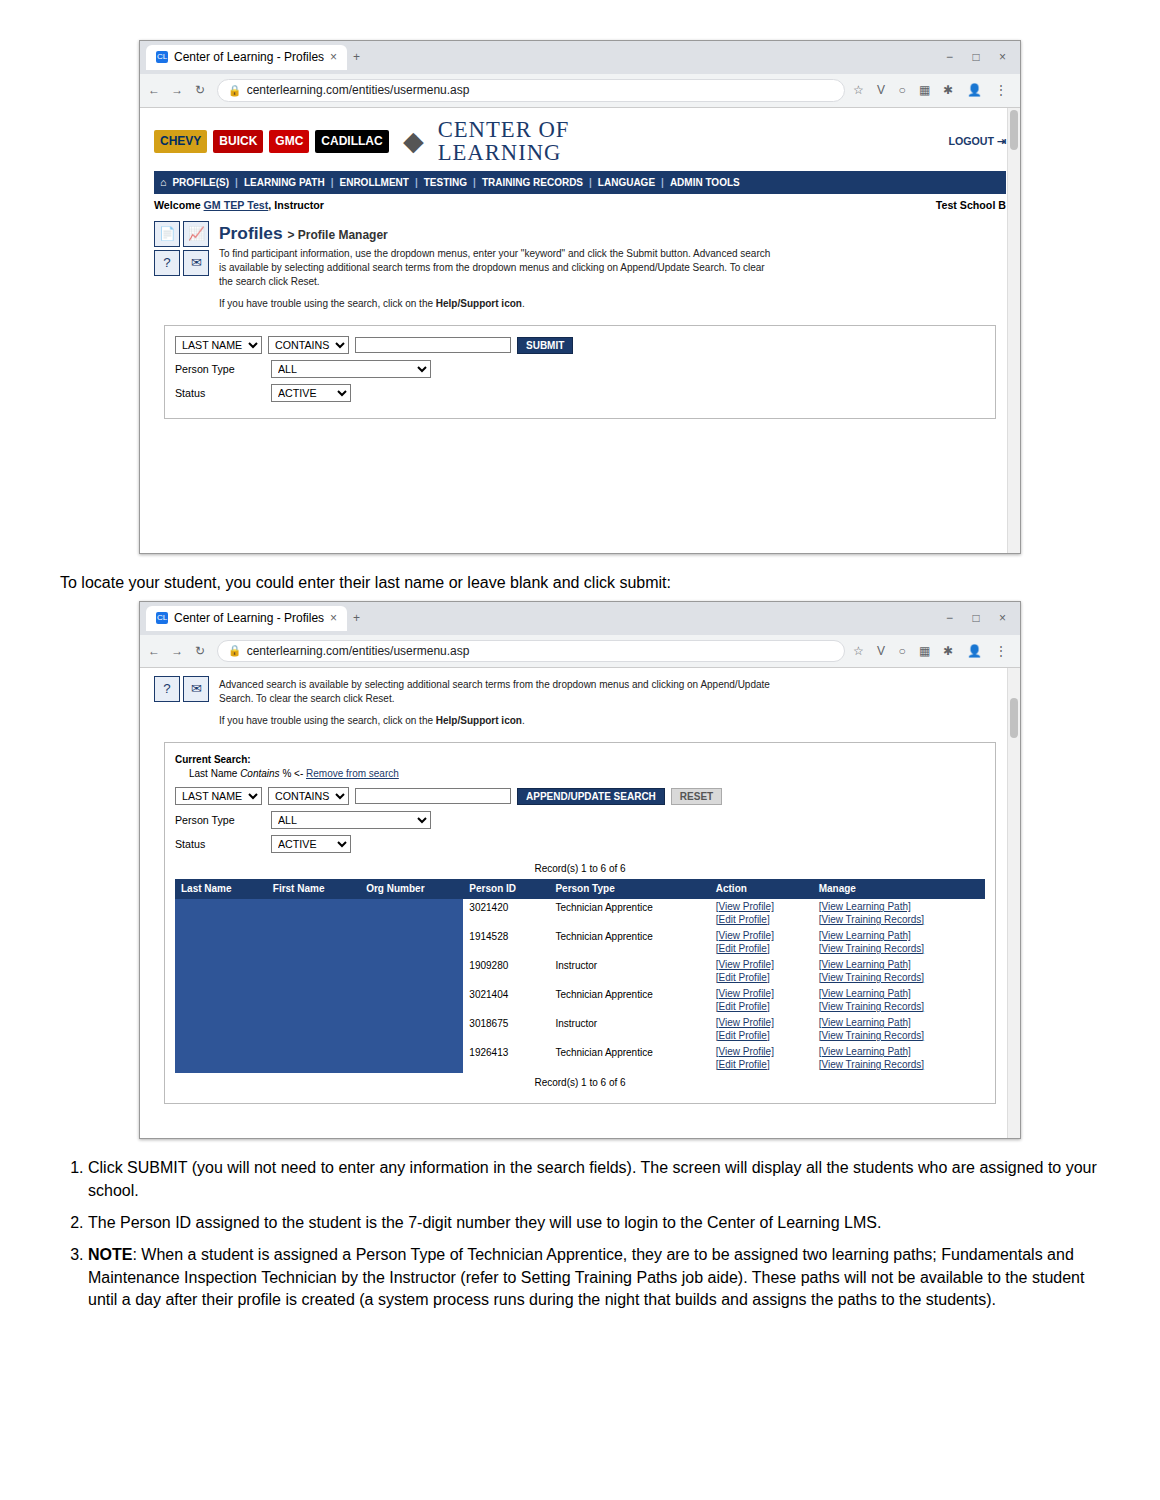CL Center of Learning - Profiles ×
+ − □ ×
← → ↻
🔒 centerlearning.com/entities/usermenu.asp
☆ V ○ ▦ ✱ 👤 ⋮
CHEVY BUICK GMC CADILLAC
◆
CENTER OF
LEARNING
LOGOUT ⇥
⌂ PROFILE(S)| LEARNING PATH| ENROLLMENT| TESTING| TRAINING RECORDS| LANGUAGE| ADMIN TOOLS
Welcome GM TEP Test, Instructor
Test School B
📄
📈
?
✉
Profiles > Profile Manager
To find participant information, use the dropdown menus, enter your "keyword" and click the Submit button. Advanced search is available by selecting additional search terms from the dropdown menus and clicking on Append/Update Search. To clear the search click Reset.
If you have trouble using the search, click on the Help/Support icon.
LAST NAME CONTAINS SUBMIT
Person Type ALL
Status ACTIVE
To locate your student, you could enter their last name or leave blank and click submit:
CL Center of Learning - Profiles ×
+ − □ ×
← → ↻
🔒 centerlearning.com/entities/usermenu.asp
☆ V ○ ▦ ✱ 👤 ⋮
?
✉
Advanced search is available by selecting additional search terms from the dropdown menus and clicking on Append/Update Search. To clear the search click Reset.
If you have trouble using the search, click on the Help/Support icon.
Current Search:
Last Name Contains % <- Remove from search
LAST NAME CONTAINS APPEND/UPDATE SEARCH RESET
Person Type ALL
Status ACTIVE
Record(s) 1 to 6 of 6
| Last Name | First Name | Org Number | Person ID | Person Type | Action | Manage |
| --- | --- | --- | --- | --- | --- | --- |
| XXXXXX | XXXXXX | XXXXXX | 3021420 | Technician Apprentice | [View Profile] [Edit Profile] | [View Learning Path] [View Training Records] |
| XXXXXX | XXXXXX | XXXXXX | 1914528 | Technician Apprentice | [View Profile] [Edit Profile] | [View Learning Path] [View Training Records] |
| XXXXXX | XXXXXX | XXXXXX | 1909280 | Instructor | [View Profile] [Edit Profile] | [View Learning Path] [View Training Records] |
| XXXXXX | XXXXXX | XXXXXX | 3021404 | Technician Apprentice | [View Profile] [Edit Profile] | [View Learning Path] [View Training Records] |
| XXXXXX | XXXXXX | XXXXXX | 3018675 | Instructor | [View Profile] [Edit Profile] | [View Learning Path] [View Training Records] |
| XXXXXX | XXXXXX | XXXXXX | 1926413 | Technician Apprentice | [View Profile] [Edit Profile] | [View Learning Path] [View Training Records] |
Record(s) 1 to 6 of 6
Click SUBMIT (you will not need to enter any information in the search fields). The screen will display all the students who are assigned to your school.
The Person ID assigned to the student is the 7-digit number they will use to login to the Center of Learning LMS.
NOTE: When a student is assigned a Person Type of Technician Apprentice, they are to be assigned two learning paths; Fundamentals and Maintenance Inspection Technician by the Instructor (refer to Setting Training Paths job aide). These paths will not be available to the student until a day after their profile is created (a system process runs during the night that builds and assigns the paths to the students).